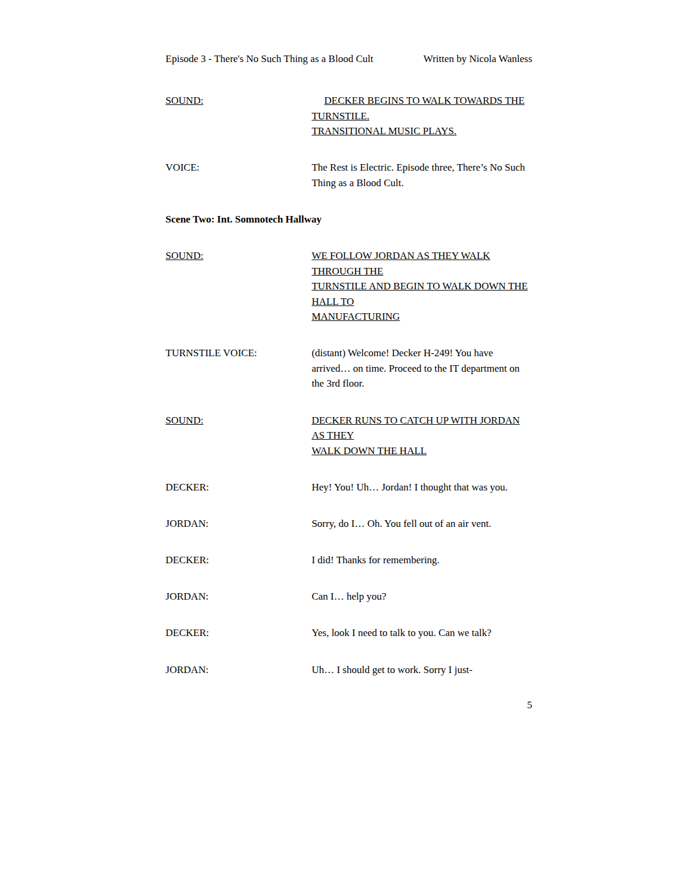Episode 3 - There's No Such Thing as a Blood Cult
Written by Nicola Wanless
SOUND:
DECKER BEGINS TO WALK TOWARDS THE TURNSTILE. TRANSITIONAL MUSIC PLAYS.
VOICE:
The Rest is Electric. Episode three, There’s No Such Thing as a Blood Cult.
Scene Two: Int. Somnotech Hallway
SOUND:
WE FOLLOW JORDAN AS THEY WALK THROUGH THE TURNSTILE AND BEGIN TO WALK DOWN THE HALL TO MANUFACTURING
TURNSTILE VOICE:
(distant) Welcome! Decker H-249! You have arrived… on time. Proceed to the IT department on the 3rd floor.
SOUND:
DECKER RUNS TO CATCH UP WITH JORDAN AS THEY WALK DOWN THE HALL
DECKER:
Hey! You! Uh… Jordan! I thought that was you.
JORDAN:
Sorry, do I… Oh. You fell out of an air vent.
DECKER:
I did! Thanks for remembering.
JORDAN:
Can I… help you?
DECKER:
Yes, look I need to talk to you. Can we talk?
JORDAN:
Uh… I should get to work. Sorry I just-
5